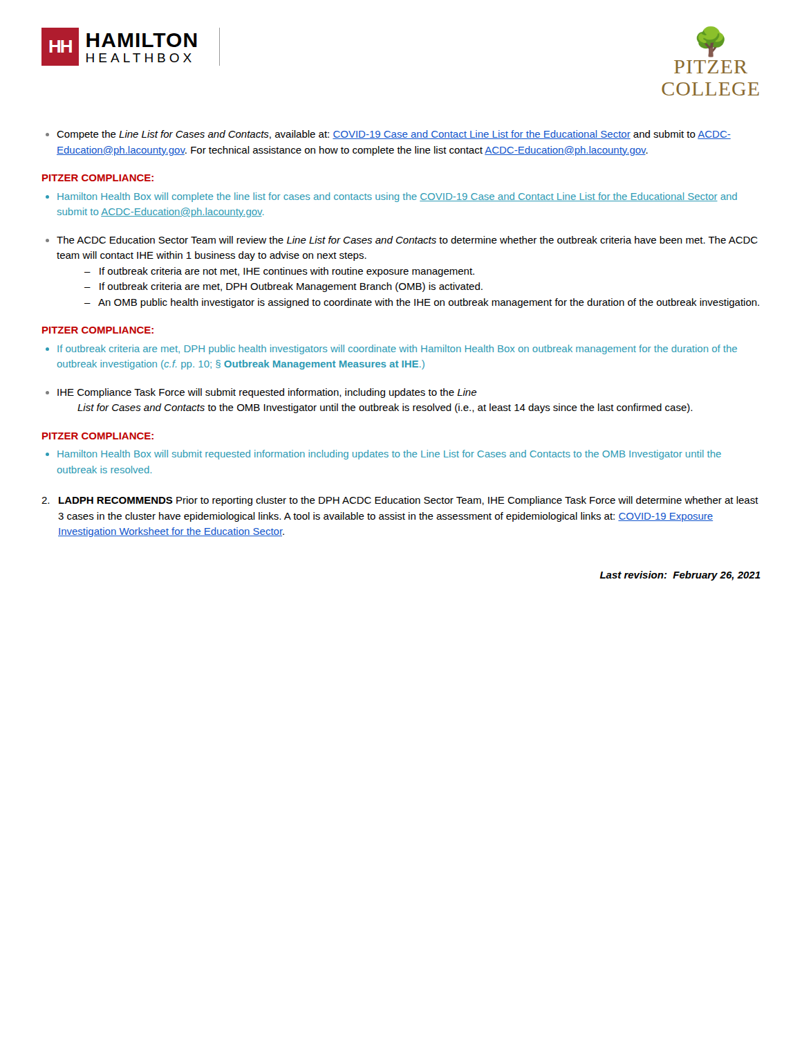HH
HAMILTON
HEALTHBOX
🌳
PITZER
COLLEGE
Compete the Line List for Cases and Contacts, available at: COVID-19 Case and Contact Line List for the Educational Sector and submit to ACDC-Education@ph.lacounty.gov. For technical assistance on how to complete the line list contact ACDC-Education@ph.lacounty.gov.
PITZER COMPLIANCE:
Hamilton Health Box will complete the line list for cases and contacts using the COVID-19 Case and Contact Line List for the Educational Sector and submit to ACDC-Education@ph.lacounty.gov.
The ACDC Education Sector Team will review the Line List for Cases and Contacts to determine whether the outbreak criteria have been met. The ACDC team will contact IHE within 1 business day to advise on next steps.
– If outbreak criteria are not met, IHE continues with routine exposure management.
– If outbreak criteria are met, DPH Outbreak Management Branch (OMB) is activated.
– An OMB public health investigator is assigned to coordinate with the IHE on outbreak management for the duration of the outbreak investigation.
PITZER COMPLIANCE:
If outbreak criteria are met, DPH public health investigators will coordinate with Hamilton Health Box on outbreak management for the duration of the outbreak investigation (c.f. pp. 10; § Outbreak Management Measures at IHE.)
IHE Compliance Task Force will submit requested information, including updates to the Line
List for Cases and Contacts to the OMB Investigator until the outbreak is resolved (i.e., at least 14 days since the last confirmed case).
PITZER COMPLIANCE:
Hamilton Health Box will submit requested information including updates to the Line List for Cases and Contacts to the OMB Investigator until the outbreak is resolved.
2.
LADPH RECOMMENDS Prior to reporting cluster to the DPH ACDC Education Sector Team, IHE Compliance Task Force will determine whether at least 3 cases in the cluster have epidemiological links. A tool is available to assist in the assessment of epidemiological links at: COVID-19 Exposure Investigation Worksheet for the Education Sector.
Last revision: February 26, 2021